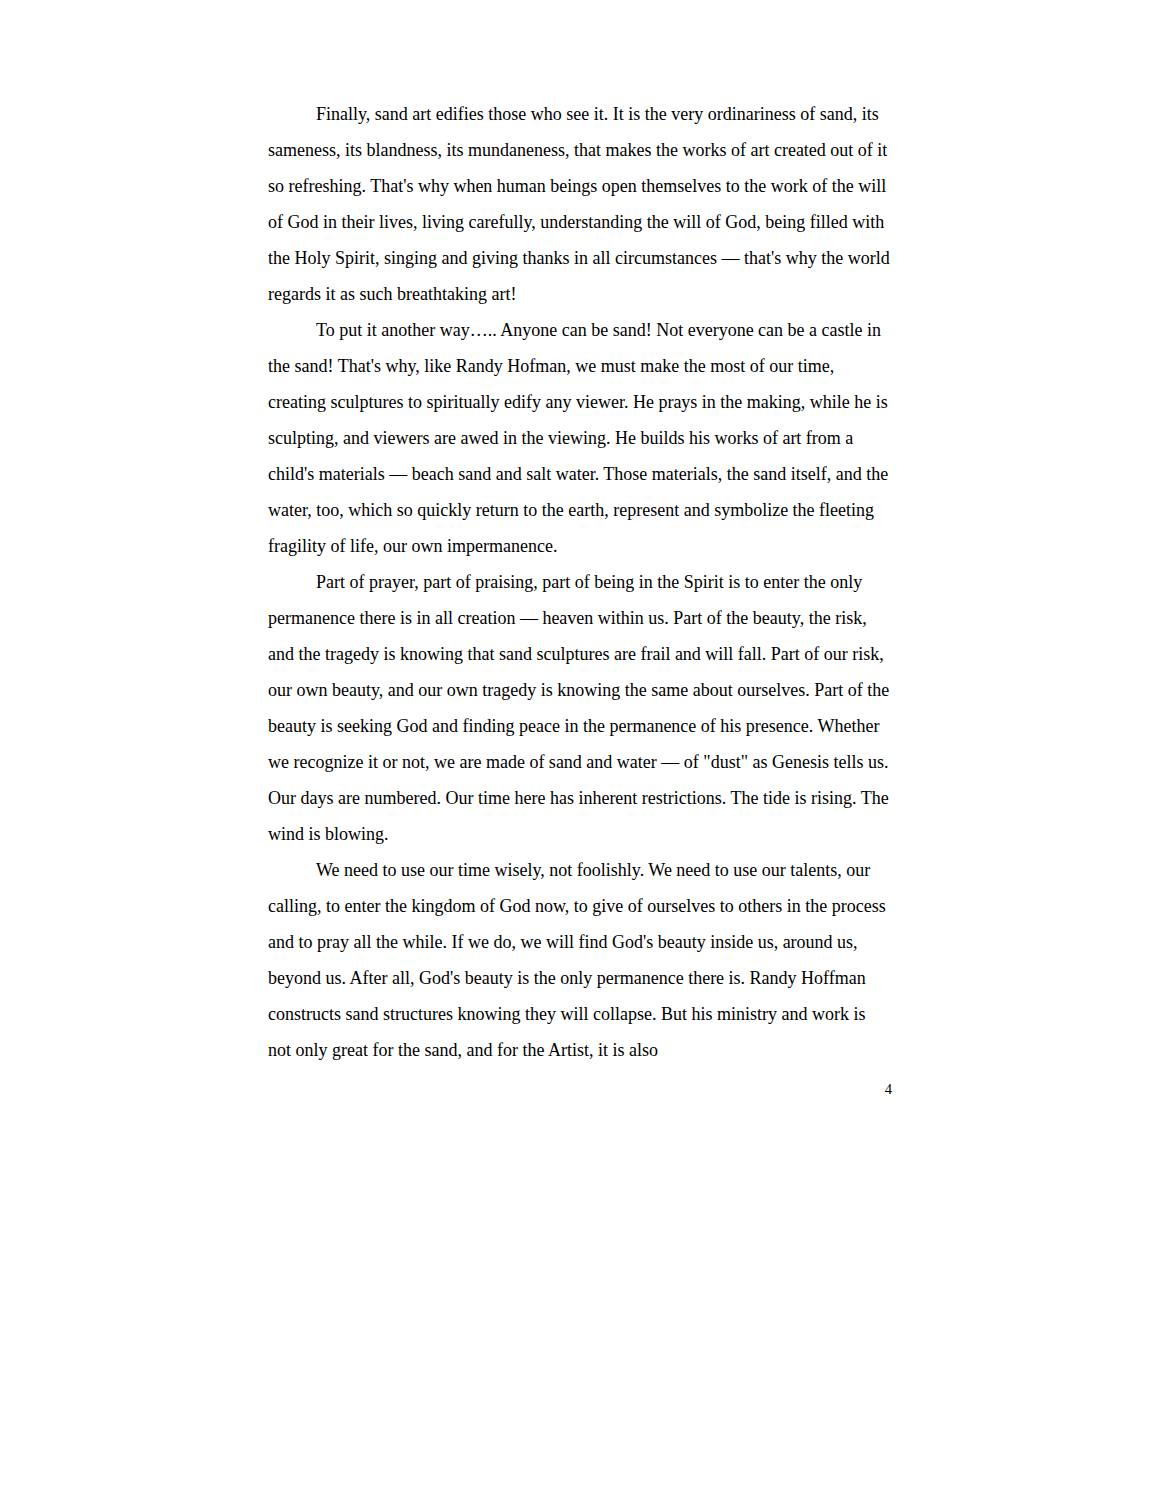Finally, sand art edifies those who see it. It is the very ordinariness of sand, its sameness, its blandness, its mundaneness, that makes the works of art created out of it so refreshing. That's why when human beings open themselves to the work of the will of God in their lives, living carefully, understanding the will of God, being filled with the Holy Spirit, singing and giving thanks in all circumstances — that's why the world regards it as such breathtaking art!
To put it another way….. Anyone can be sand! Not everyone can be a castle in the sand! That's why, like Randy Hofman, we must make the most of our time, creating sculptures to spiritually edify any viewer. He prays in the making, while he is sculpting, and viewers are awed in the viewing. He builds his works of art from a child's materials — beach sand and salt water. Those materials, the sand itself, and the water, too, which so quickly return to the earth, represent and symbolize the fleeting fragility of life, our own impermanence.
Part of prayer, part of praising, part of being in the Spirit is to enter the only permanence there is in all creation — heaven within us. Part of the beauty, the risk, and the tragedy is knowing that sand sculptures are frail and will fall. Part of our risk, our own beauty, and our own tragedy is knowing the same about ourselves. Part of the beauty is seeking God and finding peace in the permanence of his presence. Whether we recognize it or not, we are made of sand and water — of "dust" as Genesis tells us. Our days are numbered. Our time here has inherent restrictions. The tide is rising. The wind is blowing.
We need to use our time wisely, not foolishly. We need to use our talents, our calling, to enter the kingdom of God now, to give of ourselves to others in the process and to pray all the while. If we do, we will find God's beauty inside us, around us, beyond us. After all, God's beauty is the only permanence there is. Randy Hoffman constructs sand structures knowing they will collapse. But his ministry and work is not only great for the sand, and for the Artist, it is also
4